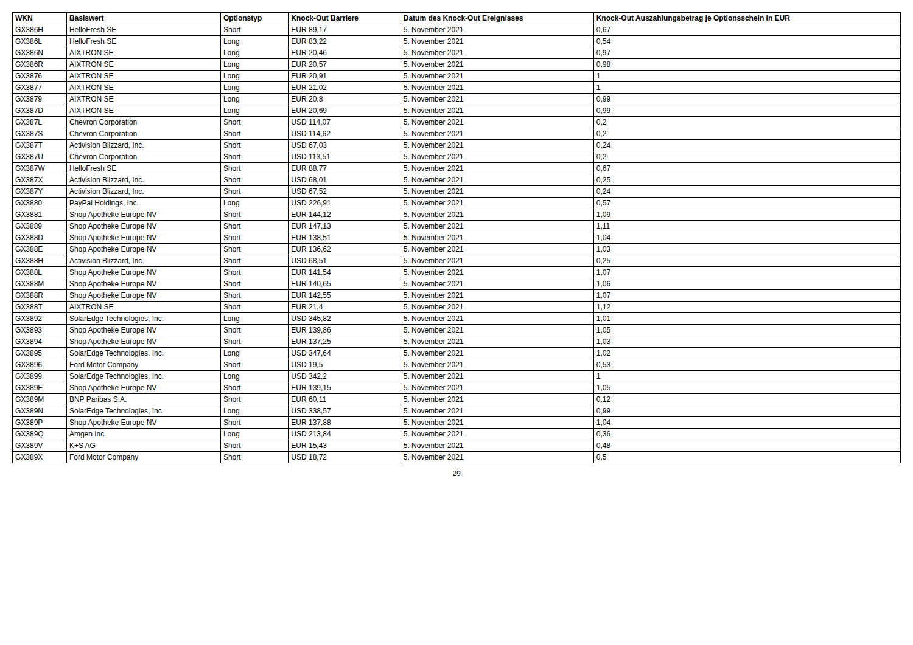| WKN | Basiswert | Optionstyp | Knock-Out Barriere | Datum des Knock-Out Ereignisses | Knock-Out Auszahlungsbetrag je Optionsschein in EUR |
| --- | --- | --- | --- | --- | --- |
| GX386H | HelloFresh SE | Short | EUR 89,17 | 5. November 2021 | 0,67 |
| GX386L | HelloFresh SE | Long | EUR 83,22 | 5. November 2021 | 0,54 |
| GX386N | AIXTRON SE | Long | EUR 20,46 | 5. November 2021 | 0,97 |
| GX386R | AIXTRON SE | Long | EUR 20,57 | 5. November 2021 | 0,98 |
| GX3876 | AIXTRON SE | Long | EUR 20,91 | 5. November 2021 | 1 |
| GX3877 | AIXTRON SE | Long | EUR 21,02 | 5. November 2021 | 1 |
| GX3879 | AIXTRON SE | Long | EUR 20,8 | 5. November 2021 | 0,99 |
| GX387D | AIXTRON SE | Long | EUR 20,69 | 5. November 2021 | 0,99 |
| GX387L | Chevron Corporation | Short | USD 114,07 | 5. November 2021 | 0,2 |
| GX387S | Chevron Corporation | Short | USD 114,62 | 5. November 2021 | 0,2 |
| GX387T | Activision Blizzard, Inc. | Short | USD 67,03 | 5. November 2021 | 0,24 |
| GX387U | Chevron Corporation | Short | USD 113,51 | 5. November 2021 | 0,2 |
| GX387W | HelloFresh SE | Short | EUR 88,77 | 5. November 2021 | 0,67 |
| GX387X | Activision Blizzard, Inc. | Short | USD 68,01 | 5. November 2021 | 0,25 |
| GX387Y | Activision Blizzard, Inc. | Short | USD 67,52 | 5. November 2021 | 0,24 |
| GX3880 | PayPal Holdings, Inc. | Long | USD 226,91 | 5. November 2021 | 0,57 |
| GX3881 | Shop Apotheke Europe NV | Short | EUR 144,12 | 5. November 2021 | 1,09 |
| GX3889 | Shop Apotheke Europe NV | Short | EUR 147,13 | 5. November 2021 | 1,11 |
| GX388D | Shop Apotheke Europe NV | Short | EUR 138,51 | 5. November 2021 | 1,04 |
| GX388E | Shop Apotheke Europe NV | Short | EUR 136,62 | 5. November 2021 | 1,03 |
| GX388H | Activision Blizzard, Inc. | Short | USD 68,51 | 5. November 2021 | 0,25 |
| GX388L | Shop Apotheke Europe NV | Short | EUR 141,54 | 5. November 2021 | 1,07 |
| GX388M | Shop Apotheke Europe NV | Short | EUR 140,65 | 5. November 2021 | 1,06 |
| GX388R | Shop Apotheke Europe NV | Short | EUR 142,55 | 5. November 2021 | 1,07 |
| GX388T | AIXTRON SE | Short | EUR 21,4 | 5. November 2021 | 1,12 |
| GX3892 | SolarEdge Technologies, Inc. | Long | USD 345,82 | 5. November 2021 | 1,01 |
| GX3893 | Shop Apotheke Europe NV | Short | EUR 139,86 | 5. November 2021 | 1,05 |
| GX3894 | Shop Apotheke Europe NV | Short | EUR 137,25 | 5. November 2021 | 1,03 |
| GX3895 | SolarEdge Technologies, Inc. | Long | USD 347,64 | 5. November 2021 | 1,02 |
| GX3896 | Ford Motor Company | Short | USD 19,5 | 5. November 2021 | 0,53 |
| GX3899 | SolarEdge Technologies, Inc. | Long | USD 342,2 | 5. November 2021 | 1 |
| GX389E | Shop Apotheke Europe NV | Short | EUR 139,15 | 5. November 2021 | 1,05 |
| GX389M | BNP Paribas S.A. | Short | EUR 60,11 | 5. November 2021 | 0,12 |
| GX389N | SolarEdge Technologies, Inc. | Long | USD 338,57 | 5. November 2021 | 0,99 |
| GX389P | Shop Apotheke Europe NV | Short | EUR 137,88 | 5. November 2021 | 1,04 |
| GX389Q | Amgen Inc. | Long | USD 213,84 | 5. November 2021 | 0,36 |
| GX389V | K+S AG | Short | EUR 15,43 | 5. November 2021 | 0,48 |
| GX389X | Ford Motor Company | Short | USD 18,72 | 5. November 2021 | 0,5 |
29